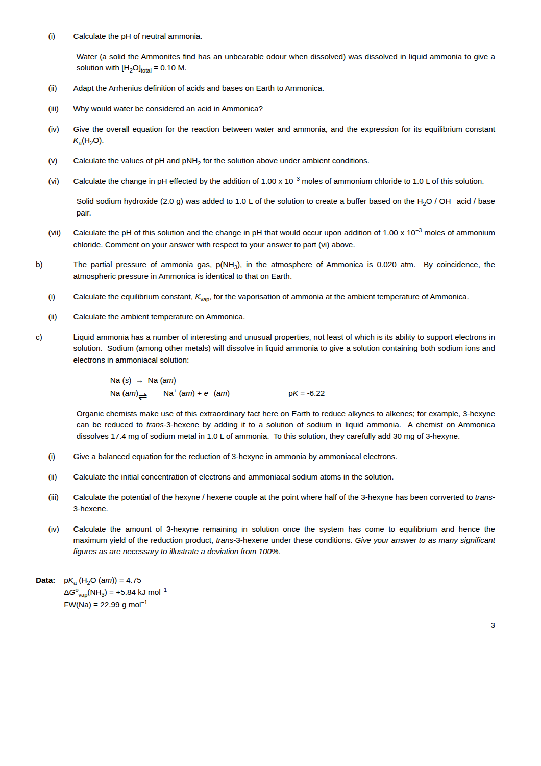(i)
Calculate the pH of neutral ammonia.
Water (a solid the Ammonites find has an unbearable odour when dissolved) was dissolved in liquid ammonia to give a solution with [H2O]total = 0.10 M.
(ii)
Adapt the Arrhenius definition of acids and bases on Earth to Ammonica.
(iii)
Why would water be considered an acid in Ammonica?
(iv)
Give the overall equation for the reaction between water and ammonia, and the expression for its equilibrium constant Ka(H2O).
(v)
Calculate the values of pH and pNH2 for the solution above under ambient conditions.
(vi)
Calculate the change in pH effected by the addition of 1.00 x 10−3 moles of ammonium chloride to 1.0 L of this solution.
Solid sodium hydroxide (2.0 g) was added to 1.0 L of the solution to create a buffer based on the H2O / OH− acid / base pair.
(vii)
Calculate the pH of this solution and the change in pH that would occur upon addition of 1.00 x 10−3 moles of ammonium chloride. Comment on your answer with respect to your answer to part (vi) above.
b)
The partial pressure of ammonia gas, p(NH3), in the atmosphere of Ammonica is 0.020 atm. By coincidence, the atmospheric pressure in Ammonica is identical to that on Earth.
(i)
Calculate the equilibrium constant, Kvap, for the vaporisation of ammonia at the ambient temperature of Ammonica.
(ii)
Calculate the ambient temperature on Ammonica.
c)
Liquid ammonia has a number of interesting and unusual properties, not least of which is its ability to support electrons in solution. Sodium (among other metals) will dissolve in liquid ammonia to give a solution containing both sodium ions and electrons in ammoniacal solution:
Na (s)→Na (am)
Na (am) Na+ (am) + e− (am)pK = -6.22
Organic chemists make use of this extraordinary fact here on Earth to reduce alkynes to alkenes; for example, 3-hexyne can be reduced to trans-3-hexene by adding it to a solution of sodium in liquid ammonia. A chemist on Ammonica dissolves 17.4 mg of sodium metal in 1.0 L of ammonia. To this solution, they carefully add 30 mg of 3-hexyne.
(i)
Give a balanced equation for the reduction of 3-hexyne in ammonia by ammoniacal electrons.
(ii)
Calculate the initial concentration of electrons and ammoniacal sodium atoms in the solution.
(iii)
Calculate the potential of the hexyne / hexene couple at the point where half of the 3-hexyne has been converted to trans-3-hexene.
(iv)
Calculate the amount of 3-hexyne remaining in solution once the system has come to equilibrium and hence the maximum yield of the reduction product, trans-3-hexene under these conditions. Give your answer to as many significant figures as are necessary to illustrate a deviation from 100%.
Data:
pKa (H2O (am)) = 4.75
ΔGovap(NH3) = +5.84 kJ mol−1
FW(Na) = 22.99 g mol−1
3